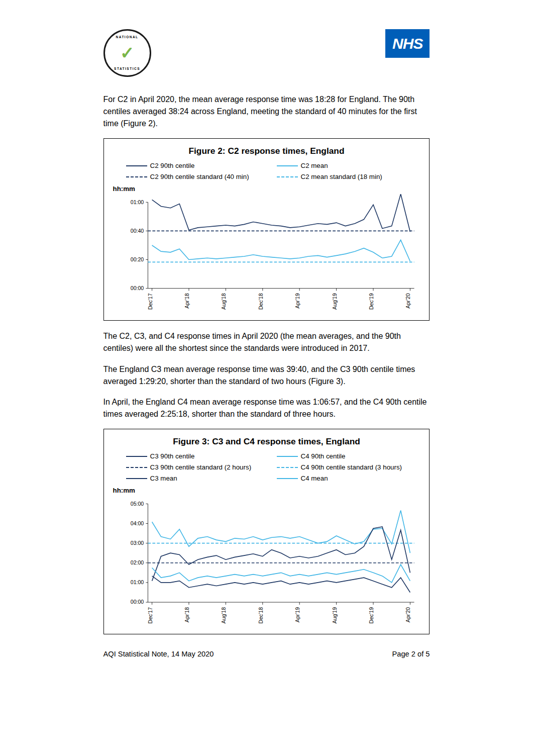National ✓ Statistics
NHS
For C2 in April 2020, the mean average response time was 18:28 for England. The 90th centiles averaged 38:24 across England, meeting the standard of 40 minutes for the first time (Figure 2).
Figure 2: C2 response times, England
C2 90th centile
C2 mean
C2 90th centile standard (40 min)
C2 mean standard (18 min)
hh:mm
00:00 00:20 00:40 01:00 Dec'17 Apr'18 Aug'18 Dec'18 Apr'19 Aug'19 Dec'19 Apr'20
The C2, C3, and C4 response times in April 2020 (the mean averages, and the 90th centiles) were all the shortest since the standards were introduced in 2017.
The England C3 mean average response time was 39:40, and the C3 90th centile times averaged 1:29:20, shorter than the standard of two hours (Figure 3).
In April, the England C4 mean average response time was 1:06:57, and the C4 90th centile times averaged 2:25:18, shorter than the standard of three hours.
Figure 3: C3 and C4 response times, England
C3 90th centile
C4 90th centile
C3 90th centile standard (2 hours)
C4 90th centile standard (3 hours)
C3 mean
C4 mean
hh:mm
00:00 01:00 02:00 03:00 04:00 05:00 Dec'17 Apr'18 Aug'18 Dec'18 Apr'19 Aug'19 Dec'19 Apr'20
AQI Statistical Note, 14 May 2020 Page 2 of 5